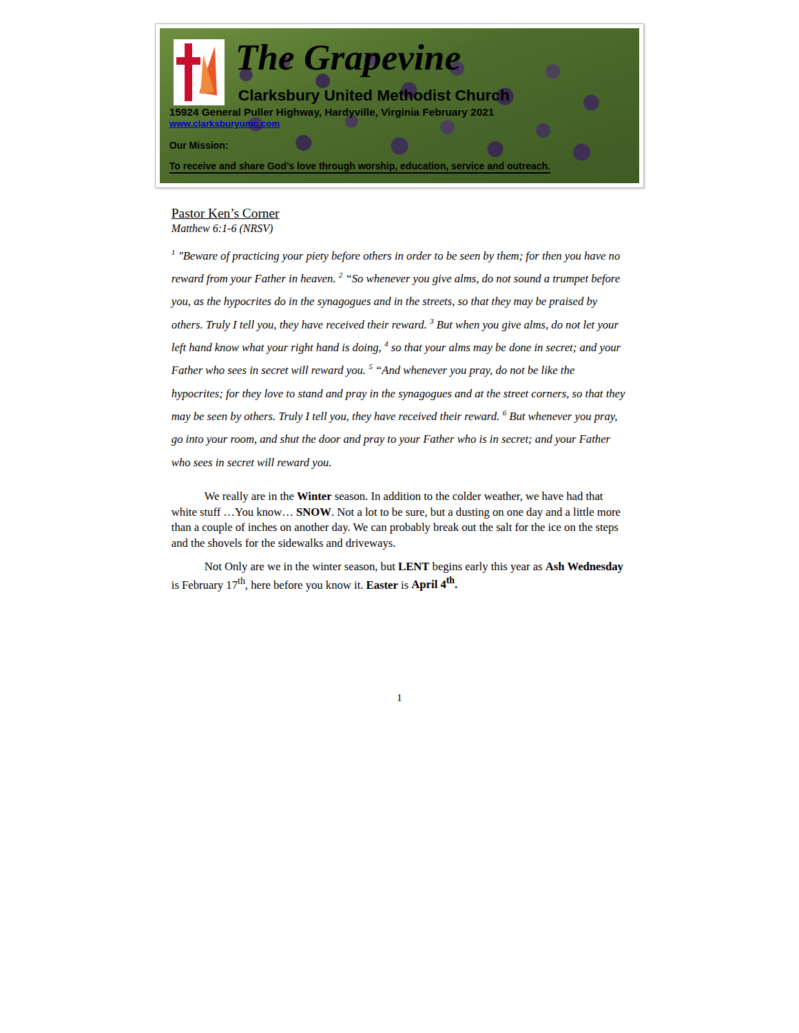The Grapevine
Clarksbury United Methodist Church
15924 General Puller Highway, Hardyville, Virginia February 2021
www.clarksburyumc.com
Our Mission:
To receive and share God’s love through worship, education, service and outreach.
Pastor Ken’s Corner
Matthew 6:1-6 (NRSV)
1 "Beware of practicing your piety before others in order to be seen by them; for then you have no reward from your Father in heaven. 2 “So whenever you give alms, do not sound a trumpet before you, as the hypocrites do in the synagogues and in the streets, so that they may be praised by others. Truly I tell you, they have received their reward. 3 But when you give alms, do not let your left hand know what your right hand is doing, 4 so that your alms may be done in secret; and your Father who sees in secret will reward you. 5 “And whenever you pray, do not be like the hypocrites; for they love to stand and pray in the synagogues and at the street corners, so that they may be seen by others. Truly I tell you, they have received their reward. 6 But whenever you pray, go into your room, and shut the door and pray to your Father who is in secret; and your Father who sees in secret will reward you.
We really are in the Winter season. In addition to the colder weather, we have had that white stuff …You know… SNOW. Not a lot to be sure, but a dusting on one day and a little more than a couple of inches on another day. We can probably break out the salt for the ice on the steps and the shovels for the sidewalks and driveways.
Not Only are we in the winter season, but LENT begins early this year as Ash Wednesday is February 17th, here before you know it. Easter is April 4th.
1